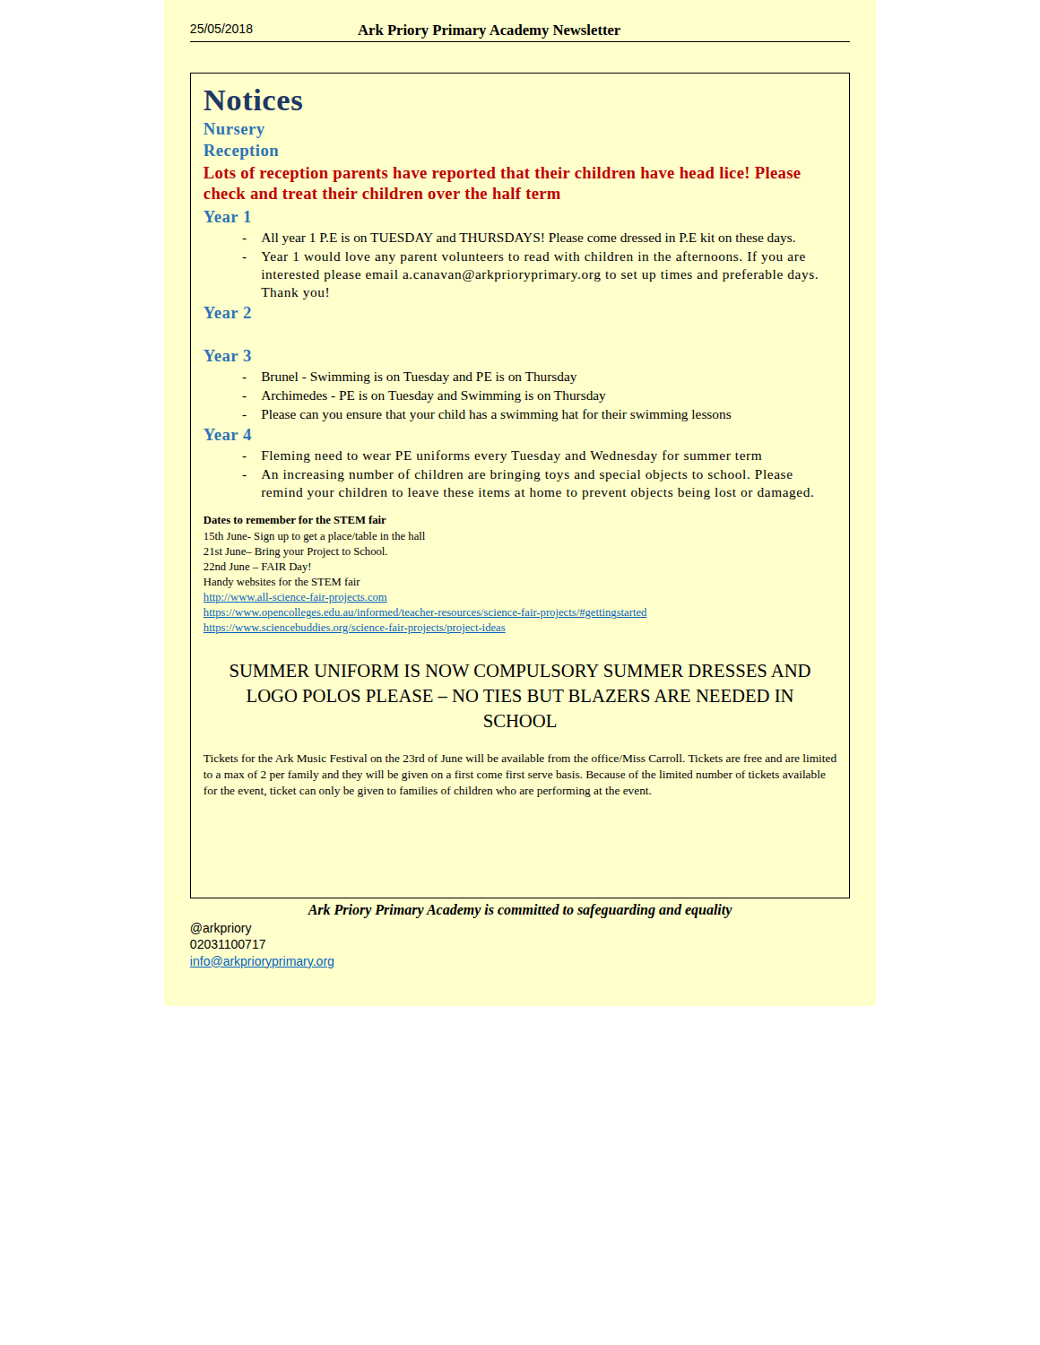25/05/2018
Ark Priory Primary Academy Newsletter
Notices
Nursery
Reception
Lots of reception parents have reported that their children have head lice! Please check and treat their children over the half term
Year 1
All year 1 P.E is on TUESDAY and THURSDAYS! Please come dressed in P.E kit on these days.
Year 1 would love any parent volunteers to read with children in the afternoons. If you are interested please email a.canavan@arkprioryprimary.org to set up times and preferable days. Thank you!
Year 2
Year 3
Brunel - Swimming is on Tuesday and PE is on Thursday
Archimedes - PE is on Tuesday and Swimming is on Thursday
Please can you ensure that your child has a swimming hat for their swimming lessons
Year 4
Fleming need to wear PE uniforms every Tuesday and Wednesday for summer term
An increasing number of children are bringing toys and special objects to school. Please remind your children to leave these items at home to prevent objects being lost or damaged.
Dates to remember for the STEM fair
15th June- Sign up to get a place/table in the hall
21st June– Bring your Project to School.
22nd June – FAIR Day!
Handy websites for the STEM fair
http://www.all-science-fair-projects.com
https://www.opencolleges.edu.au/informed/teacher-resources/science-fair-projects/#gettingstarted
https://www.sciencebuddies.org/science-fair-projects/project-ideas
SUMMER UNIFORM IS NOW COMPULSORY SUMMER DRESSES AND LOGO POLOS PLEASE – NO TIES BUT BLAZERS ARE NEEDED IN SCHOOL
Tickets for the Ark Music Festival on the 23rd of June will be available from the office/Miss Carroll. Tickets are free and are limited to a max of 2 per family and they will be given on a first come first serve basis. Because of the limited number of tickets available for the event, ticket can only be given to families of children who are performing at the event.
Ark Priory Primary Academy is committed to safeguarding and equality
@arkpriory
02031100717
info@arkprioryprimary.org